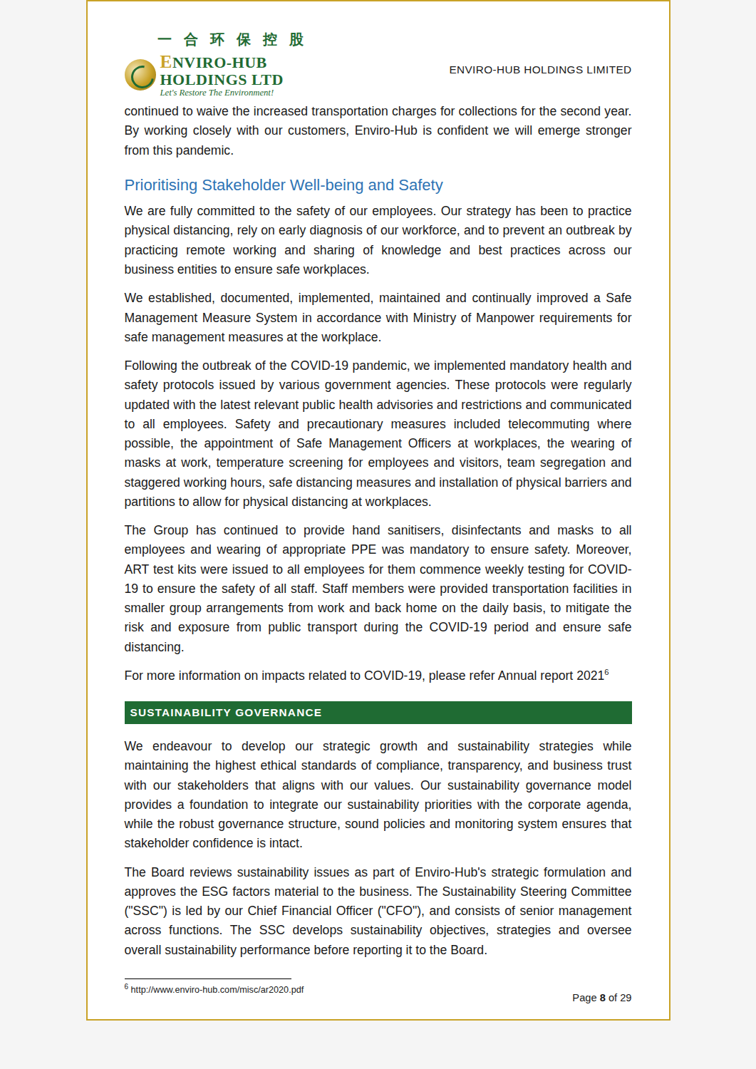一 合 环 保 控 股
ENVIRO-HUB HOLDINGS LTD
Let's Restore The Environment!
ENVIRO-HUB HOLDINGS LIMITED
continued to waive the increased transportation charges for collections for the second year. By working closely with our customers, Enviro-Hub is confident we will emerge stronger from this pandemic.
Prioritising Stakeholder Well-being and Safety
We are fully committed to the safety of our employees. Our strategy has been to practice physical distancing, rely on early diagnosis of our workforce, and to prevent an outbreak by practicing remote working and sharing of knowledge and best practices across our business entities to ensure safe workplaces.
We established, documented, implemented, maintained and continually improved a Safe Management Measure System in accordance with Ministry of Manpower requirements for safe management measures at the workplace.
Following the outbreak of the COVID-19 pandemic, we implemented mandatory health and safety protocols issued by various government agencies. These protocols were regularly updated with the latest relevant public health advisories and restrictions and communicated to all employees. Safety and precautionary measures included telecommuting where possible, the appointment of Safe Management Officers at workplaces, the wearing of masks at work, temperature screening for employees and visitors, team segregation and staggered working hours, safe distancing measures and installation of physical barriers and partitions to allow for physical distancing at workplaces.
The Group has continued to provide hand sanitisers, disinfectants and masks to all employees and wearing of appropriate PPE was mandatory to ensure safety. Moreover, ART test kits were issued to all employees for them commence weekly testing for COVID-19 to ensure the safety of all staff. Staff members were provided transportation facilities in smaller group arrangements from work and back home on the daily basis, to mitigate the risk and exposure from public transport during the COVID-19 period and ensure safe distancing.
For more information on impacts related to COVID-19, please refer Annual report 20216
SUSTAINABILITY GOVERNANCE
We endeavour to develop our strategic growth and sustainability strategies while maintaining the highest ethical standards of compliance, transparency, and business trust with our stakeholders that aligns with our values. Our sustainability governance model provides a foundation to integrate our sustainability priorities with the corporate agenda, while the robust governance structure, sound policies and monitoring system ensures that stakeholder confidence is intact.
The Board reviews sustainability issues as part of Enviro-Hub's strategic formulation and approves the ESG factors material to the business. The Sustainability Steering Committee ("SSC") is led by our Chief Financial Officer ("CFO"), and consists of senior management across functions. The SSC develops sustainability objectives, strategies and oversee overall sustainability performance before reporting it to the Board.
6 http://www.enviro-hub.com/misc/ar2020.pdf
Page 8 of 29